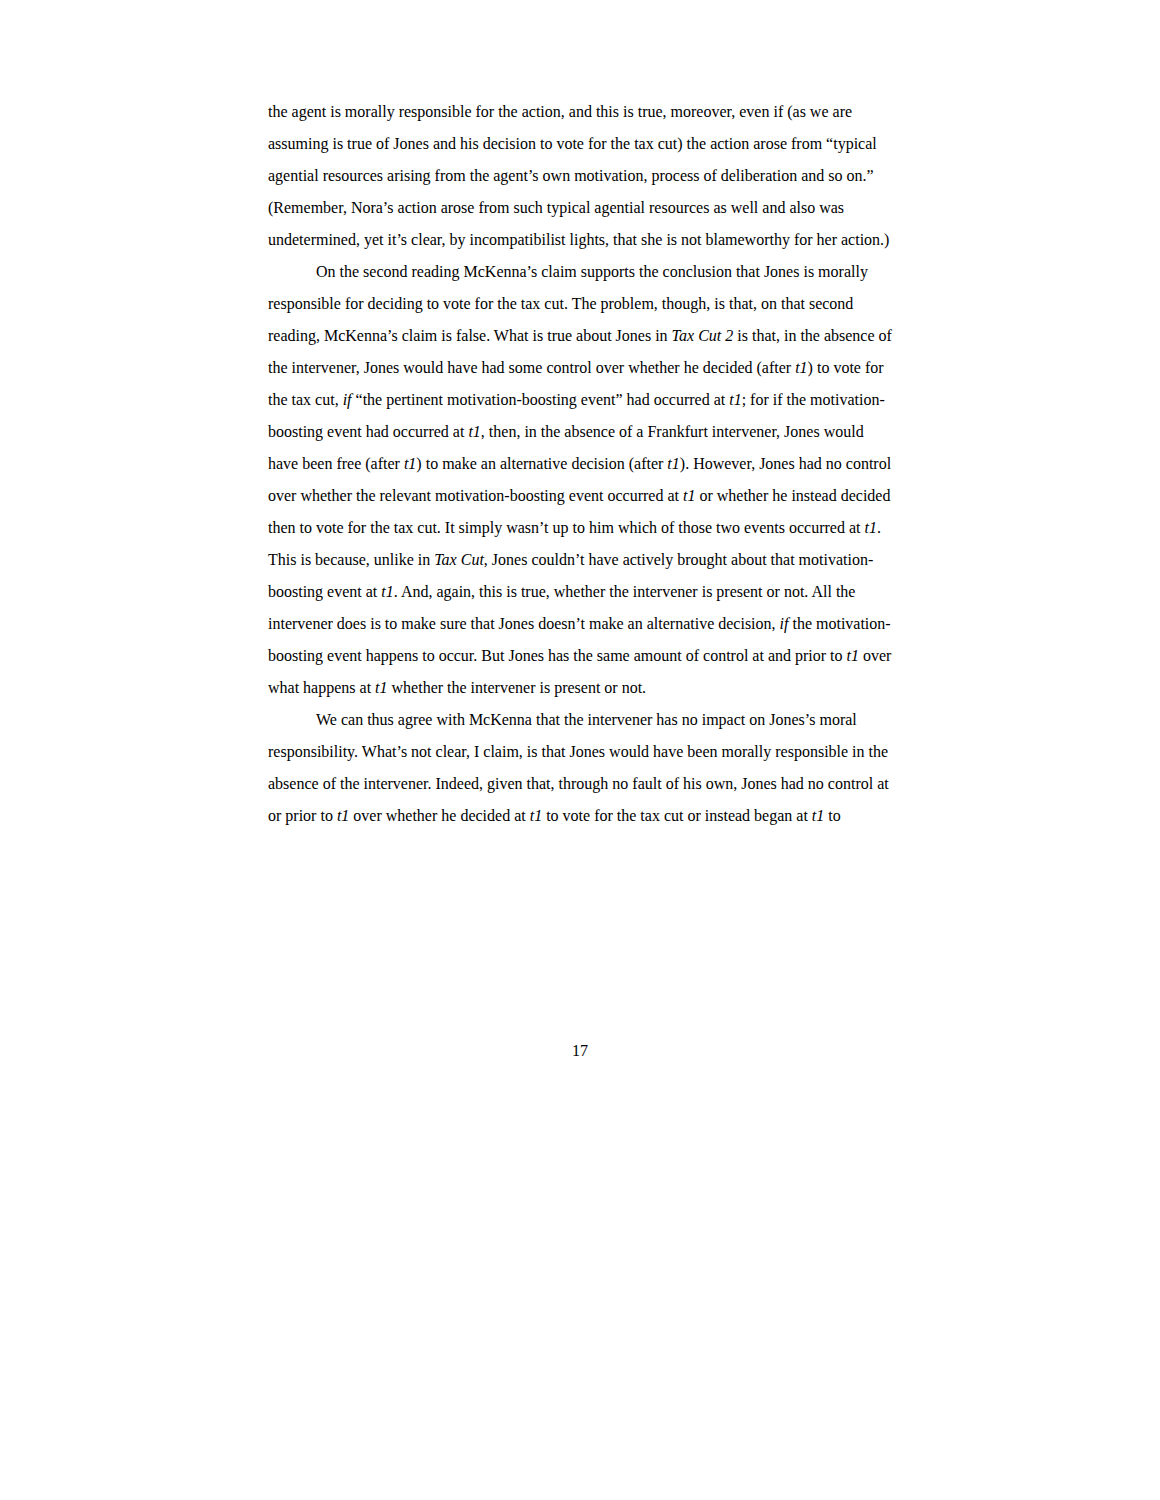the agent is morally responsible for the action, and this is true, moreover, even if (as we are assuming is true of Jones and his decision to vote for the tax cut) the action arose from “typical agential resources arising from the agent’s own motivation, process of deliberation and so on.” (Remember, Nora’s action arose from such typical agential resources as well and also was undetermined, yet it’s clear, by incompatibilist lights, that she is not blameworthy for her action.)
On the second reading McKenna’s claim supports the conclusion that Jones is morally responsible for deciding to vote for the tax cut. The problem, though, is that, on that second reading, McKenna’s claim is false. What is true about Jones in Tax Cut 2 is that, in the absence of the intervener, Jones would have had some control over whether he decided (after t1) to vote for the tax cut, if “the pertinent motivation-boosting event” had occurred at t1; for if the motivation-boosting event had occurred at t1, then, in the absence of a Frankfurt intervener, Jones would have been free (after t1) to make an alternative decision (after t1). However, Jones had no control over whether the relevant motivation-boosting event occurred at t1 or whether he instead decided then to vote for the tax cut. It simply wasn’t up to him which of those two events occurred at t1. This is because, unlike in Tax Cut, Jones couldn’t have actively brought about that motivation-boosting event at t1. And, again, this is true, whether the intervener is present or not. All the intervener does is to make sure that Jones doesn’t make an alternative decision, if the motivation-boosting event happens to occur. But Jones has the same amount of control at and prior to t1 over what happens at t1 whether the intervener is present or not.
We can thus agree with McKenna that the intervener has no impact on Jones’s moral responsibility. What’s not clear, I claim, is that Jones would have been morally responsible in the absence of the intervener. Indeed, given that, through no fault of his own, Jones had no control at or prior to t1 over whether he decided at t1 to vote for the tax cut or instead began at t1 to
17